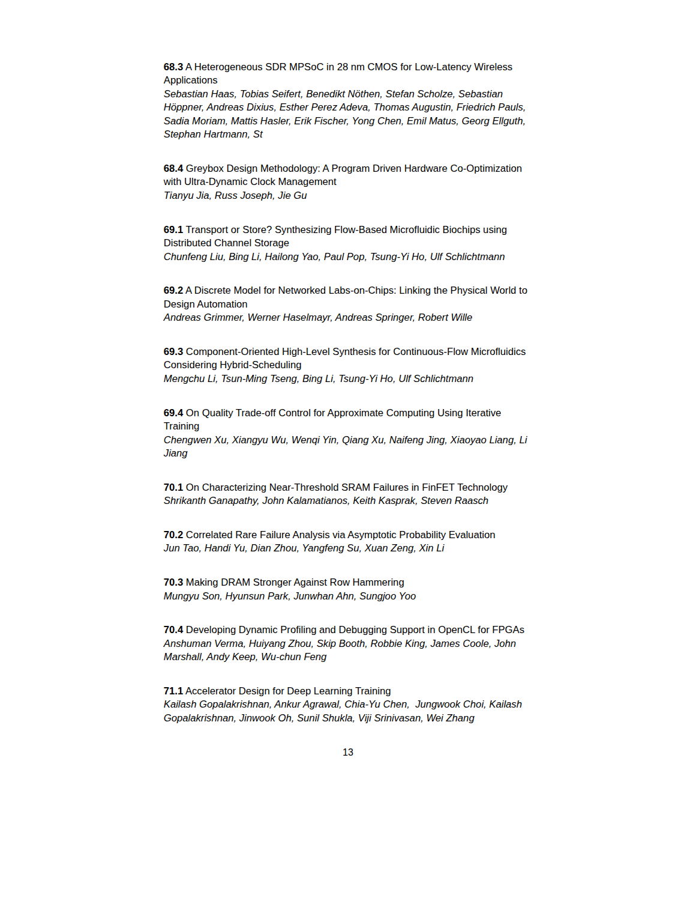68.3 A Heterogeneous SDR MPSoC in 28 nm CMOS for Low-Latency Wireless Applications
Sebastian Haas, Tobias Seifert, Benedikt Nöthen, Stefan Scholze, Sebastian Höppner, Andreas Dixius, Esther Perez Adeva, Thomas Augustin, Friedrich Pauls, Sadia Moriam, Mattis Hasler, Erik Fischer, Yong Chen, Emil Matus, Georg Ellguth, Stephan Hartmann, St
68.4 Greybox Design Methodology: A Program Driven Hardware Co-Optimization with Ultra-Dynamic Clock Management
Tianyu Jia, Russ Joseph, Jie Gu
69.1 Transport or Store? Synthesizing Flow-Based Microfluidic Biochips using Distributed Channel Storage
Chunfeng Liu, Bing Li, Hailong Yao, Paul Pop, Tsung-Yi Ho, Ulf Schlichtmann
69.2 A Discrete Model for Networked Labs-on-Chips: Linking the Physical World to Design Automation
Andreas Grimmer, Werner Haselmayr, Andreas Springer, Robert Wille
69.3 Component-Oriented High-Level Synthesis for Continuous-Flow Microfluidics Considering Hybrid-Scheduling
Mengchu Li, Tsun-Ming Tseng, Bing Li, Tsung-Yi Ho, Ulf Schlichtmann
69.4 On Quality Trade-off Control for Approximate Computing Using Iterative Training
Chengwen Xu, Xiangyu Wu, Wenqi Yin, Qiang Xu, Naifeng Jing, Xiaoyao Liang, Li Jiang
70.1 On Characterizing Near-Threshold SRAM Failures in FinFET Technology
Shrikanth Ganapathy, John Kalamatianos, Keith Kasprak, Steven Raasch
70.2 Correlated Rare Failure Analysis via Asymptotic Probability Evaluation
Jun Tao, Handi Yu, Dian Zhou, Yangfeng Su, Xuan Zeng, Xin Li
70.3 Making DRAM Stronger Against Row Hammering
Mungyu Son, Hyunsun Park, Junwhan Ahn, Sungjoo Yoo
70.4 Developing Dynamic Profiling and Debugging Support in OpenCL for FPGAs
Anshuman Verma, Huiyang Zhou, Skip Booth, Robbie King, James Coole, John Marshall, Andy Keep, Wu-chun Feng
71.1 Accelerator Design for Deep Learning Training
Kailash Gopalakrishnan, Ankur Agrawal, Chia-Yu Chen, Jungwook Choi, Kailash Gopalakrishnan, Jinwook Oh, Sunil Shukla, Viji Srinivasan, Wei Zhang
13